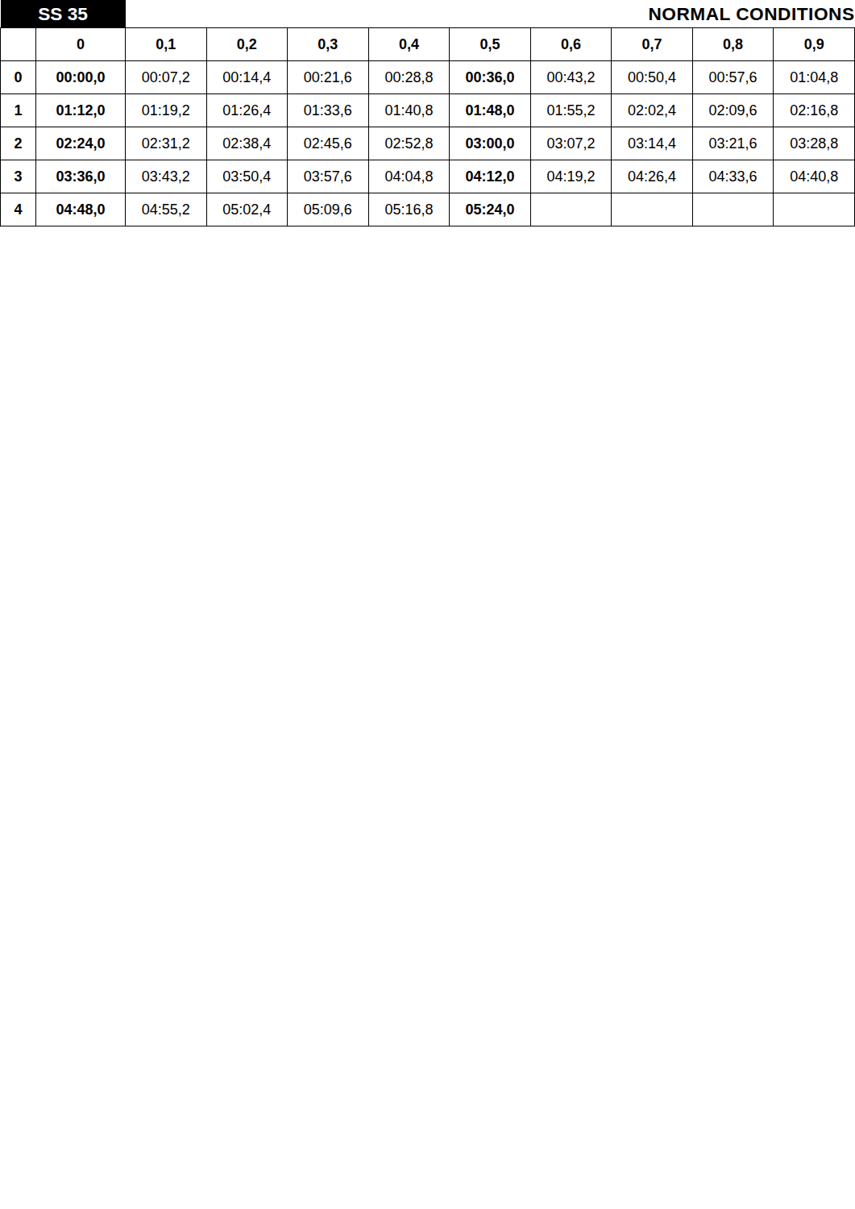| SS 35 | | NORMAL CONDITIONS |
| | 0 | 0,1 | 0,2 | 0,3 | 0,4 | 0,5 | 0,6 | 0,7 | 0,8 | 0,9 |
| 0 | 00:00,0 | 00:07,2 | 00:14,4 | 00:21,6 | 00:28,8 | 00:36,0 | 00:43,2 | 00:50,4 | 00:57,6 | 01:04,8 |
| 1 | 01:12,0 | 01:19,2 | 01:26,4 | 01:33,6 | 01:40,8 | 01:48,0 | 01:55,2 | 02:02,4 | 02:09,6 | 02:16,8 |
| 2 | 02:24,0 | 02:31,2 | 02:38,4 | 02:45,6 | 02:52,8 | 03:00,0 | 03:07,2 | 03:14,4 | 03:21,6 | 03:28,8 |
| 3 | 03:36,0 | 03:43,2 | 03:50,4 | 03:57,6 | 04:04,8 | 04:12,0 | 04:19,2 | 04:26,4 | 04:33,6 | 04:40,8 |
| 4 | 04:48,0 | 04:55,2 | 05:02,4 | 05:09,6 | 05:16,8 | 05:24,0 | | | | |